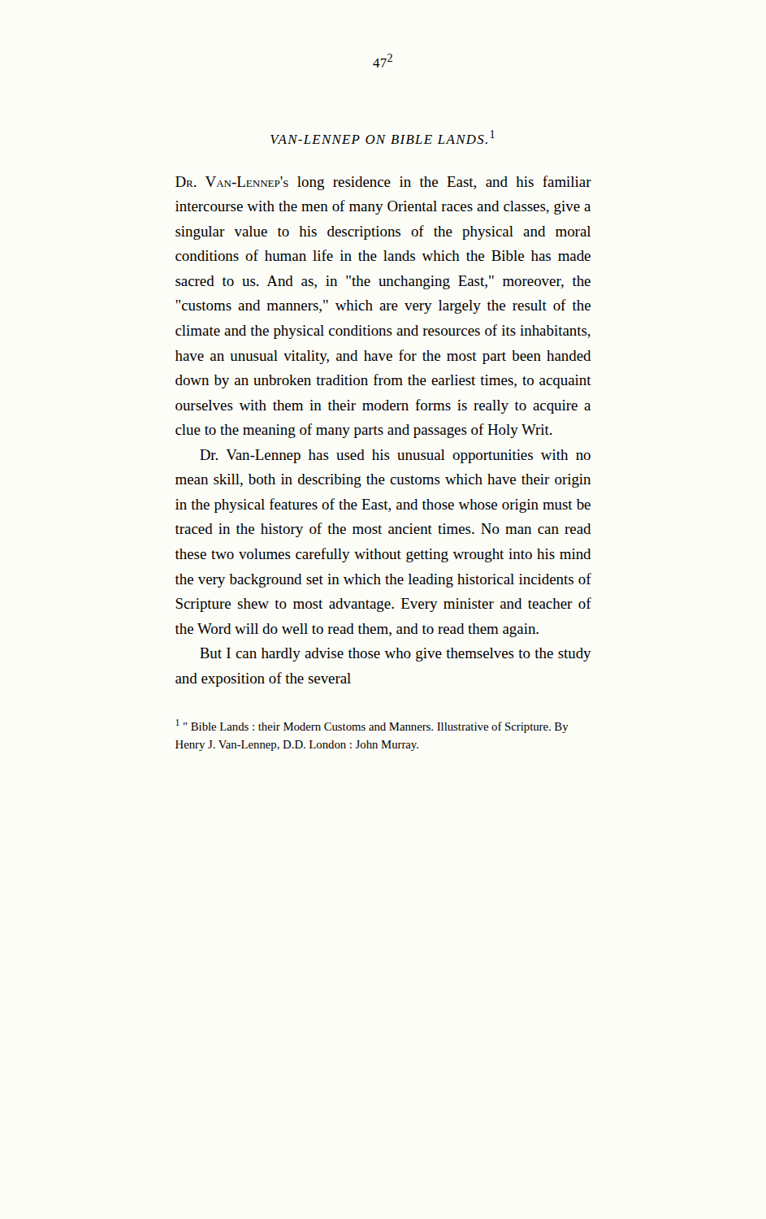472
VAN-LENNEP ON BIBLE LANDS.1
Dr. Van-Lennep's long residence in the East, and his familiar intercourse with the men of many Oriental races and classes, give a singular value to his descriptions of the physical and moral conditions of human life in the lands which the Bible has made sacred to us. And as, in "the unchanging East," moreover, the "customs and manners," which are very largely the result of the climate and the physical conditions and resources of its inhabitants, have an unusual vitality, and have for the most part been handed down by an unbroken tradition from the earliest times, to acquaint ourselves with them in their modern forms is really to acquire a clue to the meaning of many parts and passages of Holy Writ.
Dr. Van-Lennep has used his unusual opportunities with no mean skill, both in describing the customs which have their origin in the physical features of the East, and those whose origin must be traced in the history of the most ancient times. No man can read these two volumes carefully without getting wrought into his mind the very background set in which the leading historical incidents of Scripture shew to most advantage. Every minister and teacher of the Word will do well to read them, and to read them again.
But I can hardly advise those who give themselves to the study and exposition of the several
1 " Bible Lands : their Modern Customs and Manners. Illustrative of Scripture. By Henry J. Van-Lennep, D.D. London : John Murray.